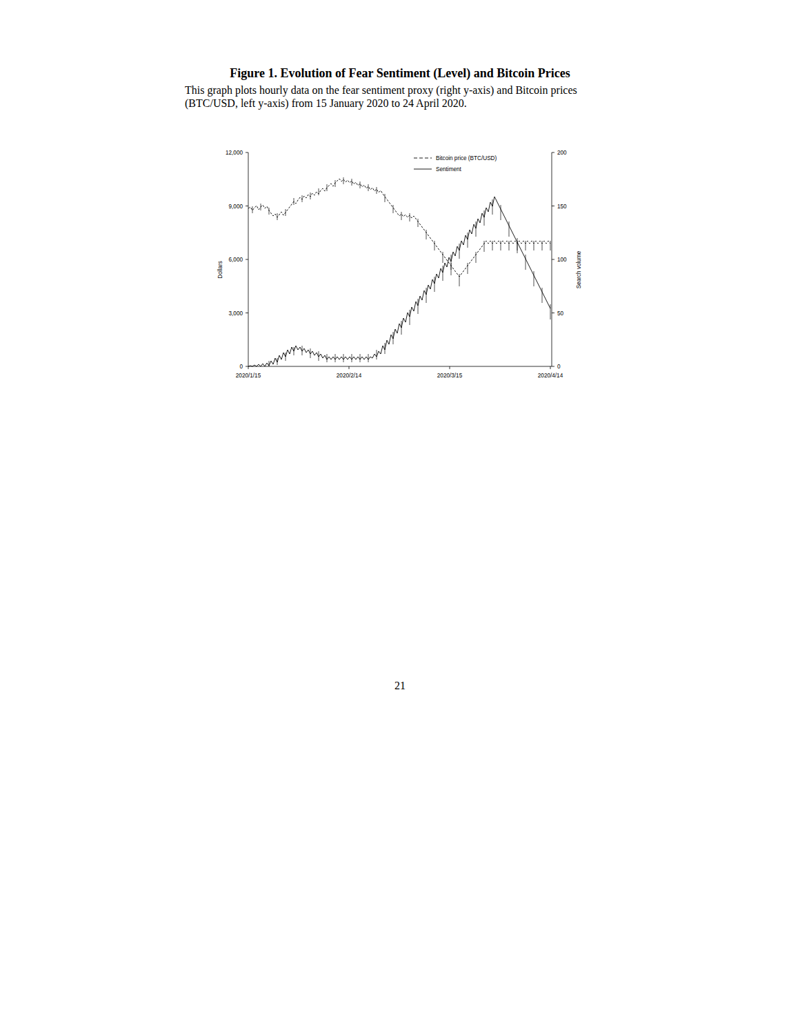Figure 1. Evolution of Fear Sentiment (Level) and Bitcoin Prices
This graph plots hourly data on the fear sentiment proxy (right y-axis) and Bitcoin prices (BTC/USD, left y-axis) from 15 January 2020 to 24 April 2020.
0 3,000 6,000 9,000 12,000 0 50 100 150 200 2020/1/15 2020/2/14 2020/3/15 2020/4/14 Dollars Search volume Bitcoin price (BTC/USD) Sentiment
21